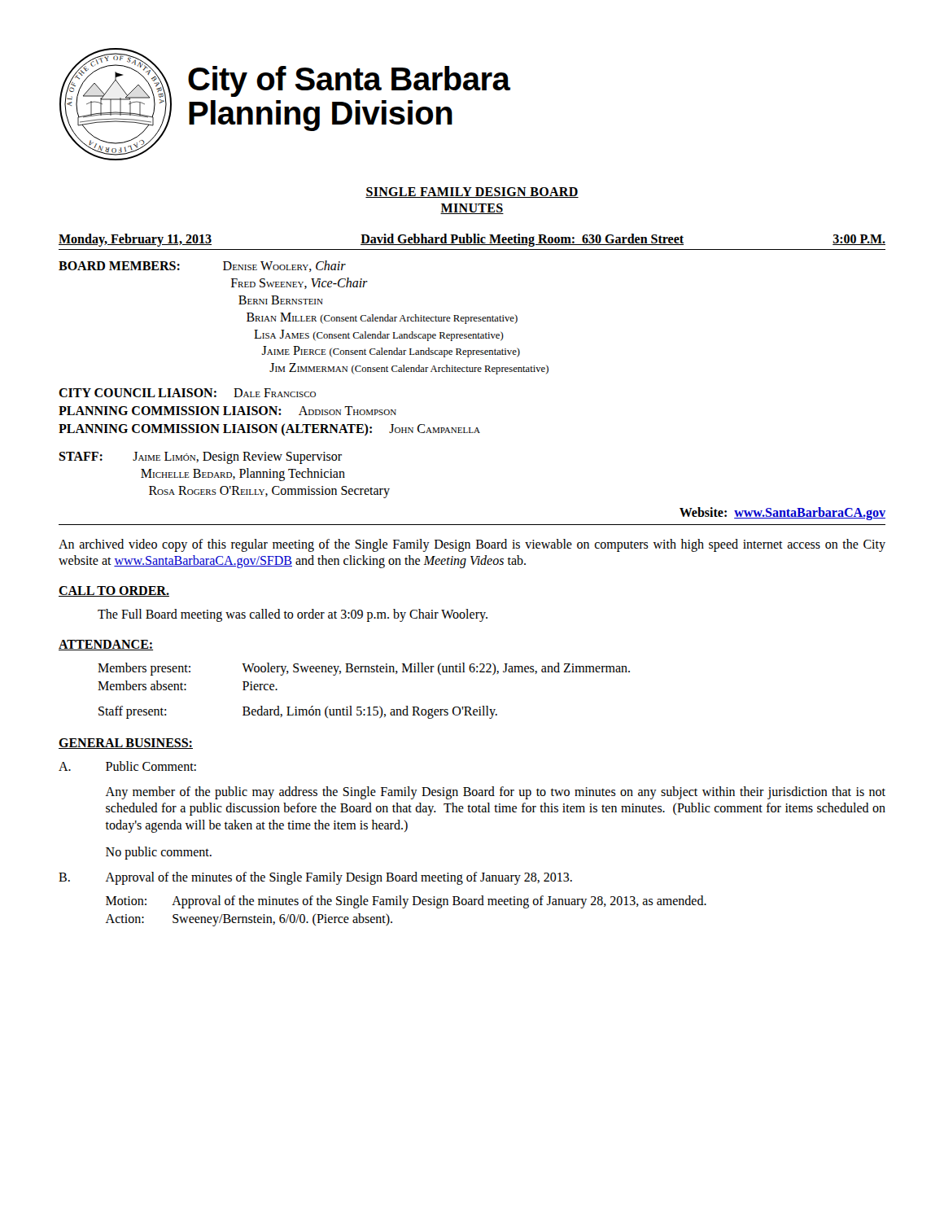SEAL OF THE CITY OF SANTA BARBARA CALIFORNIA
City of Santa Barbara
Planning Division
SINGLE FAMILY DESIGN BOARD
MINUTES
Monday, February 11, 2013 David Gebhard Public Meeting Room: 630 Garden Street 3:00 P.M.
| BOARD MEMBERS: | Denise Woolery , Chair Fred Sweeney , Vice-Chair Berni Bernstein Brian Miller (Consent Calendar Architecture Representative) Lisa James (Consent Calendar Landscape Representative) Jaime Pierce (Consent Calendar Landscape Representative) Jim Zimmerman (Consent Calendar Architecture Representative) |
CITY COUNCIL LIAISON: Dale Francisco
PLANNING COMMISSION LIAISON: Addison Thompson
PLANNING COMMISSION LIAISON (ALTERNATE): John Campanella
| STAFF: | Jaime Limón , Design Review Supervisor Michelle Bedard , Planning Technician Rosa Rogers O'Reilly , Commission Secretary |
Website: www.SantaBarbaraCA.gov
An archived video copy of this regular meeting of the Single Family Design Board is viewable on computers with high speed internet access on the City website at www.SantaBarbaraCA.gov/SFDB and then clicking on the Meeting Videos tab.
CALL TO ORDER.
The Full Board meeting was called to order at 3:09 p.m. by Chair Woolery.
ATTENDANCE:
| Members present: | Woolery, Sweeney, Bernstein, Miller (until 6:22), James, and Zimmerman. |
| Members absent: | Pierce. |
| Staff present: | Bedard, Limón (until 5:15), and Rogers O'Reilly. |
GENERAL BUSINESS:
A.
Public Comment:
Any member of the public may address the Single Family Design Board for up to two minutes on any subject within their jurisdiction that is not scheduled for a public discussion before the Board on that day. The total time for this item is ten minutes. (Public comment for items scheduled on today's agenda will be taken at the time the item is heard.)
No public comment.
B.
Approval of the minutes of the Single Family Design Board meeting of January 28, 2013.
| Motion: | Approval of the minutes of the Single Family Design Board meeting of January 28, 2013, as amended. |
| Action: | Sweeney/Bernstein, 6/0/0. (Pierce absent). |